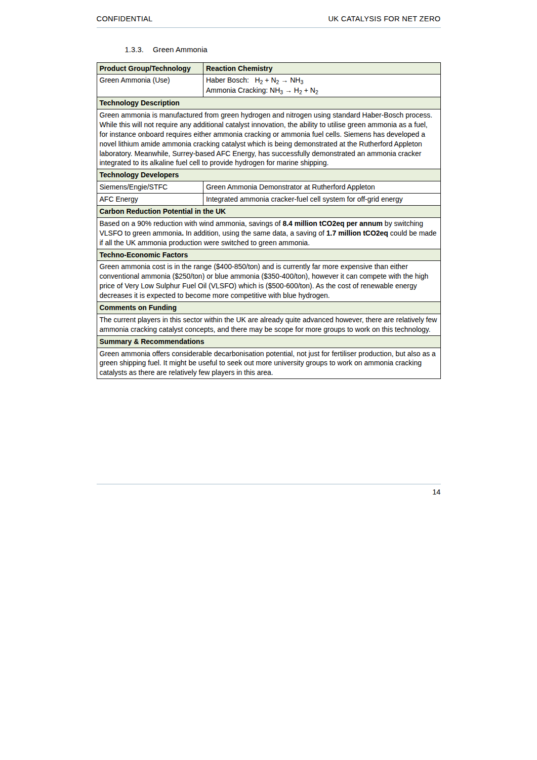CONFIDENTIAL
UK CATALYSIS FOR NET ZERO
1.3.3. Green Ammonia
| Product Group/Technology | Reaction Chemistry |
| --- | --- |
| Green Ammonia (Use) | Haber Bosch: H 2 + N 2 → NH 3 Ammonia Cracking: NH 3 → H 2 + N 2 |
| Technology Description |
| Green ammonia is manufactured from green hydrogen and nitrogen using standard Haber-Bosch process. While this will not require any additional catalyst innovation, the ability to utilise green ammonia as a fuel, for instance onboard requires either ammonia cracking or ammonia fuel cells. Siemens has developed a novel lithium amide ammonia cracking catalyst which is being demonstrated at the Rutherford Appleton laboratory. Meanwhile, Surrey-based AFC Energy, has successfully demonstrated an ammonia cracker integrated to its alkaline fuel cell to provide hydrogen for marine shipping. |
| Technology Developers |
| Siemens/Engie/STFC | Green Ammonia Demonstrator at Rutherford Appleton |
| AFC Energy | Integrated ammonia cracker-fuel cell system for off-grid energy |
| Carbon Reduction Potential in the UK |
| Based on a 90% reduction with wind ammonia, savings of 8.4 million tCO2eq per annum by switching VLSFO to green ammonia . In addition, using the same data, a saving of 1.7 million tCO2eq could be made if all the UK ammonia production were switched to green ammonia. |
| Techno-Economic Factors |
| Green ammonia cost is in the range ($400-850/ton) and is currently far more expensive than either conventional ammonia ($250/ton) or blue ammonia ($350-400/ton), however it can compete with the high price of Very Low Sulphur Fuel Oil (VLSFO) which is ($500-600/ton). As the cost of renewable energy decreases it is expected to become more competitive with blue hydrogen. |
| Comments on Funding |
| The current players in this sector within the UK are already quite advanced however, there are relatively few ammonia cracking catalyst concepts, and there may be scope for more groups to work on this technology. |
| Summary & Recommendations |
| Green ammonia offers considerable decarbonisation potential, not just for fertiliser production, but also as a green shipping fuel. It might be useful to seek out more university groups to work on ammonia cracking catalysts as there are relatively few players in this area. |
14